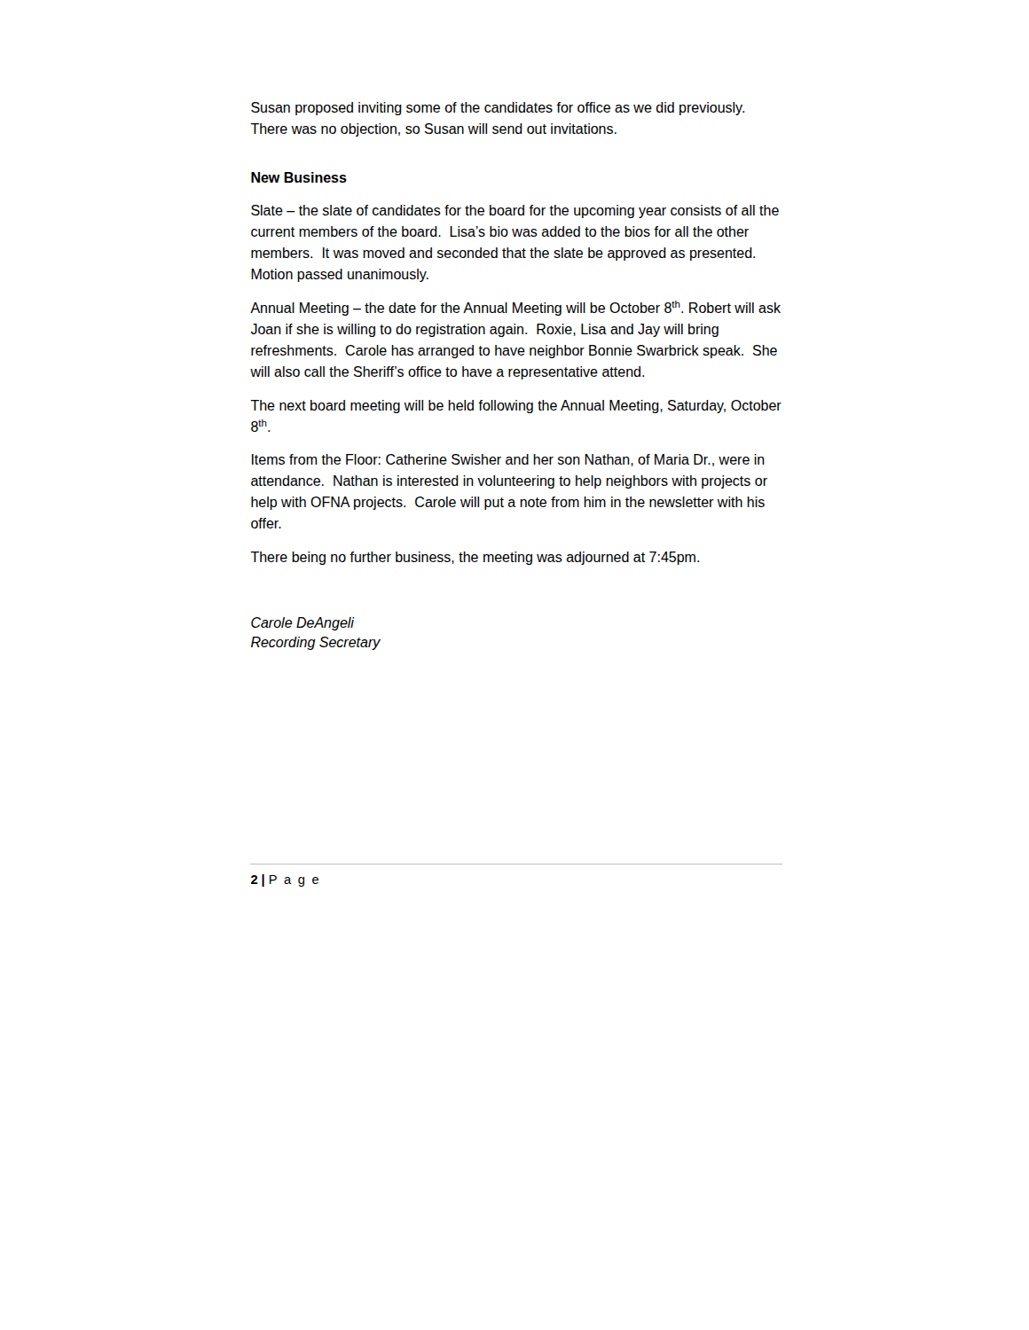Susan proposed inviting some of the candidates for office as we did previously. There was no objection, so Susan will send out invitations.
New Business
Slate – the slate of candidates for the board for the upcoming year consists of all the current members of the board. Lisa’s bio was added to the bios for all the other members. It was moved and seconded that the slate be approved as presented. Motion passed unanimously.
Annual Meeting – the date for the Annual Meeting will be October 8th. Robert will ask Joan if she is willing to do registration again. Roxie, Lisa and Jay will bring refreshments. Carole has arranged to have neighbor Bonnie Swarbrick speak. She will also call the Sheriff’s office to have a representative attend.
The next board meeting will be held following the Annual Meeting, Saturday, October 8th.
Items from the Floor: Catherine Swisher and her son Nathan, of Maria Dr., were in attendance. Nathan is interested in volunteering to help neighbors with projects or help with OFNA projects. Carole will put a note from him in the newsletter with his offer.
There being no further business, the meeting was adjourned at 7:45pm.
Carole DeAngeli
Recording Secretary
2 | P a g e